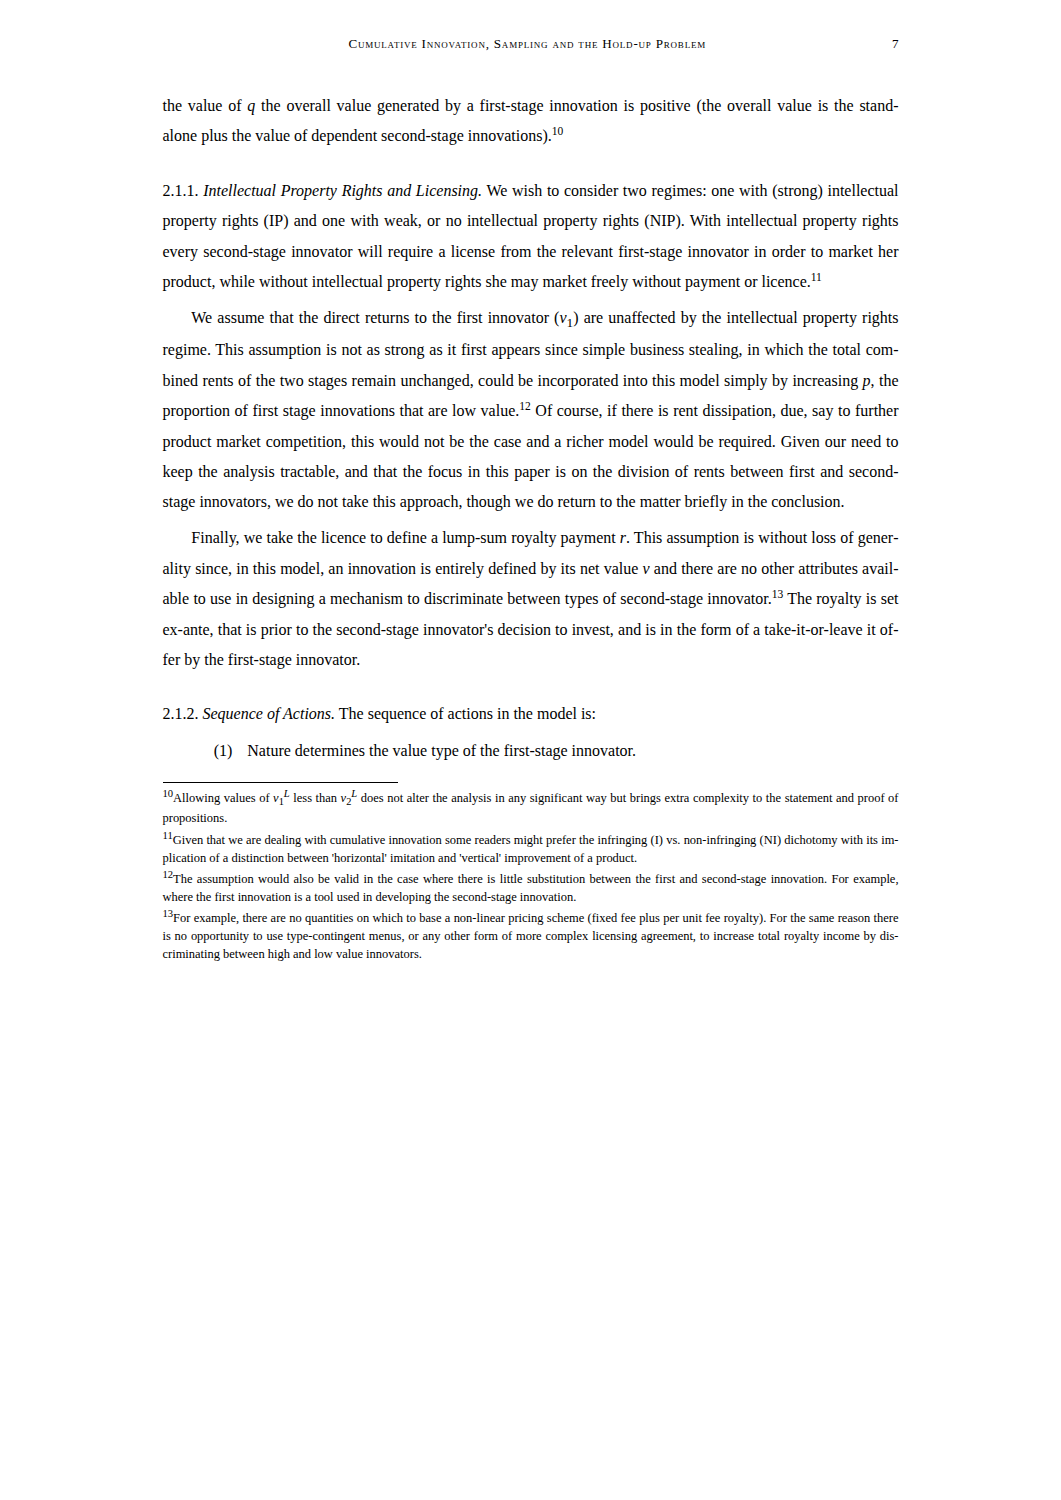Cumulative Innovation, Sampling and the Hold-up Problem 7
the value of q the overall value generated by a first-stage innovation is positive (the overall value is the stand-alone plus the value of dependent second-stage innovations).10
2.1.1. Intellectual Property Rights and Licensing. We wish to consider two regimes: one with (strong) intellectual property rights (IP) and one with weak, or no intellectual property rights (NIP). With intellectual property rights every second-stage innovator will require a license from the relevant first-stage innovator in order to market her product, while without intellectual property rights she may market freely without payment or licence.11
We assume that the direct returns to the first innovator (v1) are unaffected by the intellectual property rights regime. This assumption is not as strong as it first appears since simple business stealing, in which the total combined rents of the two stages remain unchanged, could be incorporated into this model simply by increasing p, the proportion of first stage innovations that are low value.12 Of course, if there is rent dissipation, due, say to further product market competition, this would not be the case and a richer model would be required. Given our need to keep the analysis tractable, and that the focus in this paper is on the division of rents between first and second-stage innovators, we do not take this approach, though we do return to the matter briefly in the conclusion.
Finally, we take the licence to define a lump-sum royalty payment r. This assumption is without loss of generality since, in this model, an innovation is entirely defined by its net value v and there are no other attributes available to use in designing a mechanism to discriminate between types of second-stage innovator.13 The royalty is set ex-ante, that is prior to the second-stage innovator's decision to invest, and is in the form of a take-it-or-leave it offer by the first-stage innovator.
2.1.2. Sequence of Actions. The sequence of actions in the model is:
(1) Nature determines the value type of the first-stage innovator.
10Allowing values of v1L less than v2L does not alter the analysis in any significant way but brings extra complexity to the statement and proof of propositions.
11Given that we are dealing with cumulative innovation some readers might prefer the infringing (I) vs. non-infringing (NI) dichotomy with its implication of a distinction between 'horizontal' imitation and 'vertical' improvement of a product.
12The assumption would also be valid in the case where there is little substitution between the first and second-stage innovation. For example, where the first innovation is a tool used in developing the second-stage innovation.
13For example, there are no quantities on which to base a non-linear pricing scheme (fixed fee plus per unit fee royalty). For the same reason there is no opportunity to use type-contingent menus, or any other form of more complex licensing agreement, to increase total royalty income by discriminating between high and low value innovators.